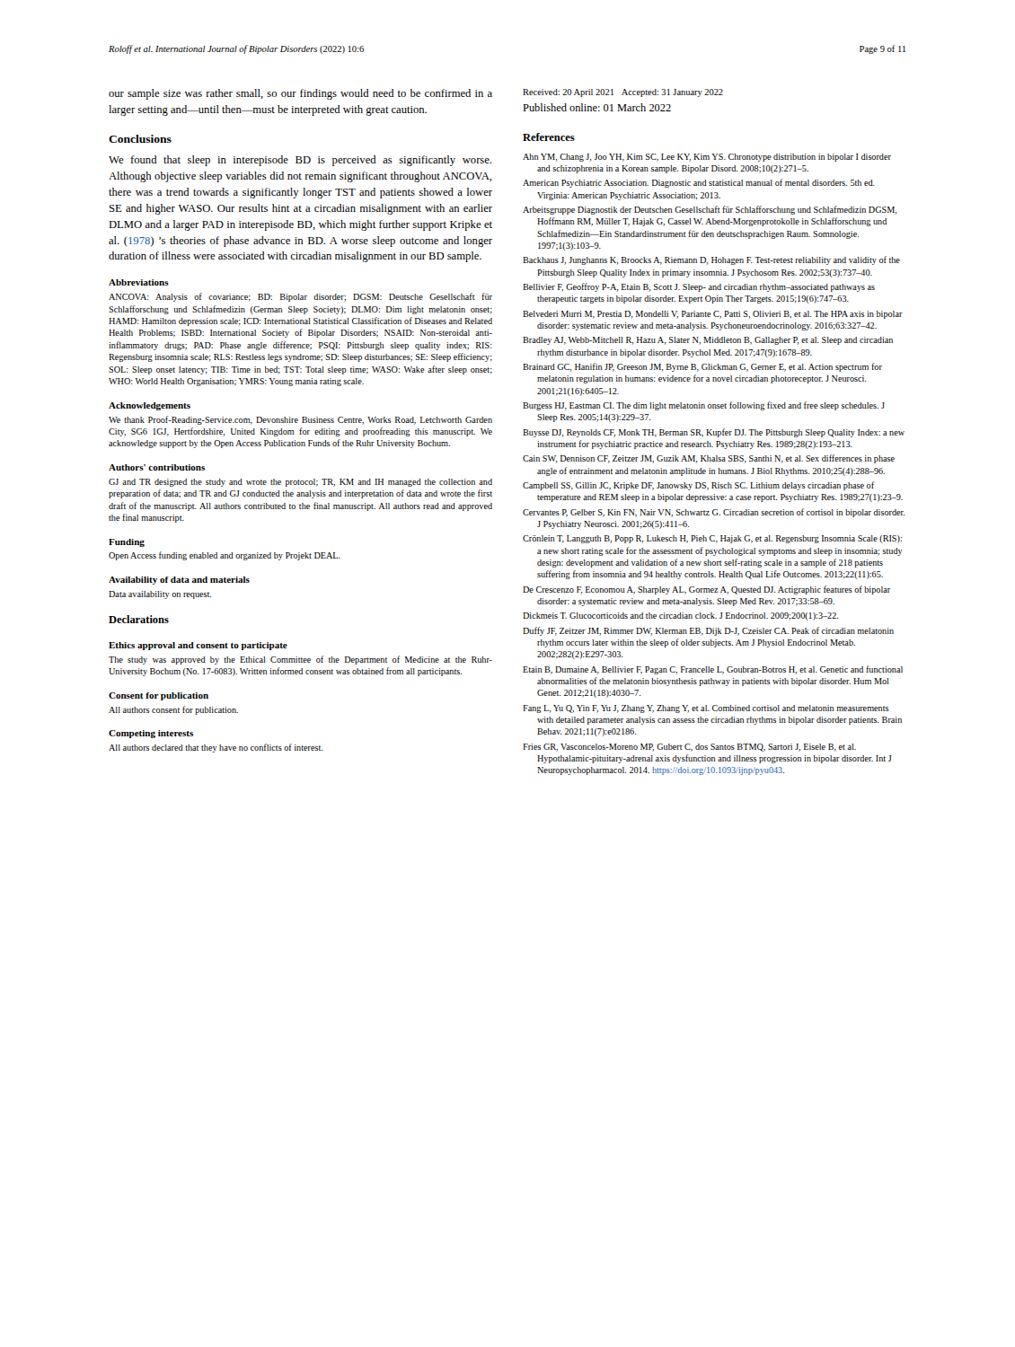Roloff et al. International Journal of Bipolar Disorders (2022) 10:6
Page 9 of 11
our sample size was rather small, so our findings would need to be confirmed in a larger setting and—until then—must be interpreted with great caution.
Conclusions
We found that sleep in interepisode BD is perceived as significantly worse. Although objective sleep variables did not remain significant throughout ANCOVA, there was a trend towards a significantly longer TST and patients showed a lower SE and higher WASO. Our results hint at a circadian misalignment with an earlier DLMO and a larger PAD in interepisode BD, which might further support Kripke et al. (1978) ’s theories of phase advance in BD. A worse sleep outcome and longer duration of illness were associated with circadian misalignment in our BD sample.
Abbreviations
ANCOVA: Analysis of covariance; BD: Bipolar disorder; DGSM: Deutsche Gesellschaft für Schlafforschung und Schlafmedizin (German Sleep Society); DLMO: Dim light melatonin onset; HAMD: Hamilton depression scale; ICD: International Statistical Classification of Diseases and Related Health Problems; ISBD: International Society of Bipolar Disorders; NSAID: Non-steroidal anti-inflammatory drugs; PAD: Phase angle difference; PSQI: Pittsburgh sleep quality index; RIS: Regensburg insomnia scale; RLS: Restless legs syndrome; SD: Sleep disturbances; SE: Sleep efficiency; SOL: Sleep onset latency; TIB: Time in bed; TST: Total sleep time; WASO: Wake after sleep onset; WHO: World Health Organisation; YMRS: Young mania rating scale.
Acknowledgements
We thank Proof-Reading-Service.com, Devonshire Business Centre, Works Road, Letchworth Garden City, SG6 1GJ, Hertfordshire, United Kingdom for editing and proofreading this manuscript. We acknowledge support by the Open Access Publication Funds of the Ruhr University Bochum.
Authors' contributions
GJ and TR designed the study and wrote the protocol; TR, KM and IH managed the collection and preparation of data; and TR and GJ conducted the analysis and interpretation of data and wrote the first draft of the manuscript. All authors contributed to the final manuscript. All authors read and approved the final manuscript.
Funding
Open Access funding enabled and organized by Projekt DEAL.
Availability of data and materials
Data availability on request.
Declarations
Ethics approval and consent to participate
The study was approved by the Ethical Committee of the Department of Medicine at the Ruhr- University Bochum (No. 17-6083). Written informed consent was obtained from all participants.
Consent for publication
All authors consent for publication.
Competing interests
All authors declared that they have no conflicts of interest.
Received: 20 April 2021 Accepted: 31 January 2022
Published online: 01 March 2022
References
Ahn YM, Chang J, Joo YH, Kim SC, Lee KY, Kim YS. Chronotype distribution in bipolar I disorder and schizophrenia in a Korean sample. Bipolar Disord. 2008;10(2):271–5.
American Psychiatric Association. Diagnostic and statistical manual of mental disorders. 5th ed. Virginia: American Psychiatric Association; 2013.
Arbeitsgruppe Diagnostik der Deutschen Gesellschaft für Schlafforschung und Schlafmedizin DGSM, Hoffmann RM, Müller T, Hajak G, Cassel W. Abend-Morgenprotokolle in Schlafforschung und Schlafmedizin—Ein Standardinstrument für den deutschsprachigen Raum. Somnologie. 1997;1(3):103–9.
Backhaus J, Junghanns K, Broocks A, Riemann D, Hohagen F. Test-retest reliability and validity of the Pittsburgh Sleep Quality Index in primary insomnia. J Psychosom Res. 2002;53(3):737–40.
Bellivier F, Geoffroy P-A, Etain B, Scott J. Sleep- and circadian rhythm–associated pathways as therapeutic targets in bipolar disorder. Expert Opin Ther Targets. 2015;19(6):747–63.
Belvederi Murri M, Prestia D, Mondelli V, Pariante C, Patti S, Olivieri B, et al. The HPA axis in bipolar disorder: systematic review and meta-analysis. Psychoneuroendocrinology. 2016;63:327–42.
Bradley AJ, Webb-Mitchell R, Hazu A, Slater N, Middleton B, Gallagher P, et al. Sleep and circadian rhythm disturbance in bipolar disorder. Psychol Med. 2017;47(9):1678–89.
Brainard GC, Hanifin JP, Greeson JM, Byrne B, Glickman G, Gerner E, et al. Action spectrum for melatonin regulation in humans: evidence for a novel circadian photoreceptor. J Neurosci. 2001;21(16):6405–12.
Burgess HJ, Eastman CI. The dim light melatonin onset following fixed and free sleep schedules. J Sleep Res. 2005;14(3):229–37.
Buysse DJ, Reynolds CF, Monk TH, Berman SR, Kupfer DJ. The Pittsburgh Sleep Quality Index: a new instrument for psychiatric practice and research. Psychiatry Res. 1989;28(2):193–213.
Cain SW, Dennison CF, Zeitzer JM, Guzik AM, Khalsa SBS, Santhi N, et al. Sex differences in phase angle of entrainment and melatonin amplitude in humans. J Biol Rhythms. 2010;25(4):288–96.
Campbell SS, Gillin JC, Kripke DF, Janowsky DS, Risch SC. Lithium delays circadian phase of temperature and REM sleep in a bipolar depressive: a case report. Psychiatry Res. 1989;27(1):23–9.
Cervantes P, Gelber S, Kin FN, Nair VN, Schwartz G. Circadian secretion of cortisol in bipolar disorder. J Psychiatry Neurosci. 2001;26(5):411–6.
Crönlein T, Langguth B, Popp R, Lukesch H, Pieh C, Hajak G, et al. Regensburg Insomnia Scale (RIS): a new short rating scale for the assessment of psychological symptoms and sleep in insomnia; study design: development and validation of a new short self-rating scale in a sample of 218 patients suffering from insomnia and 94 healthy controls. Health Qual Life Outcomes. 2013;22(11):65.
De Crescenzo F, Economou A, Sharpley AL, Gormez A, Quested DJ. Actigraphic features of bipolar disorder: a systematic review and meta-analysis. Sleep Med Rev. 2017;33:58–69.
Dickmeis T. Glucocorticoids and the circadian clock. J Endocrinol. 2009;200(1):3–22.
Duffy JF, Zeitzer JM, Rimmer DW, Klerman EB, Dijk D-J, Czeisler CA. Peak of circadian melatonin rhythm occurs later within the sleep of older subjects. Am J Physiol Endocrinol Metab. 2002;282(2):E297-303.
Etain B, Dumaine A, Bellivier F, Pagan C, Francelle L, Goubran-Botros H, et al. Genetic and functional abnormalities of the melatonin biosynthesis pathway in patients with bipolar disorder. Hum Mol Genet. 2012;21(18):4030–7.
Fang L, Yu Q, Yin F, Yu J, Zhang Y, Zhang Y, et al. Combined cortisol and melatonin measurements with detailed parameter analysis can assess the circadian rhythms in bipolar disorder patients. Brain Behav. 2021;11(7):e02186.
Fries GR, Vasconcelos-Moreno MP, Gubert C, dos Santos BTMQ, Sartori J, Eisele B, et al. Hypothalamic-pituitary-adrenal axis dysfunction and illness progression in bipolar disorder. Int J Neuropsychopharmacol. 2014. https://doi.org/10.1093/ijnp/pyu043.